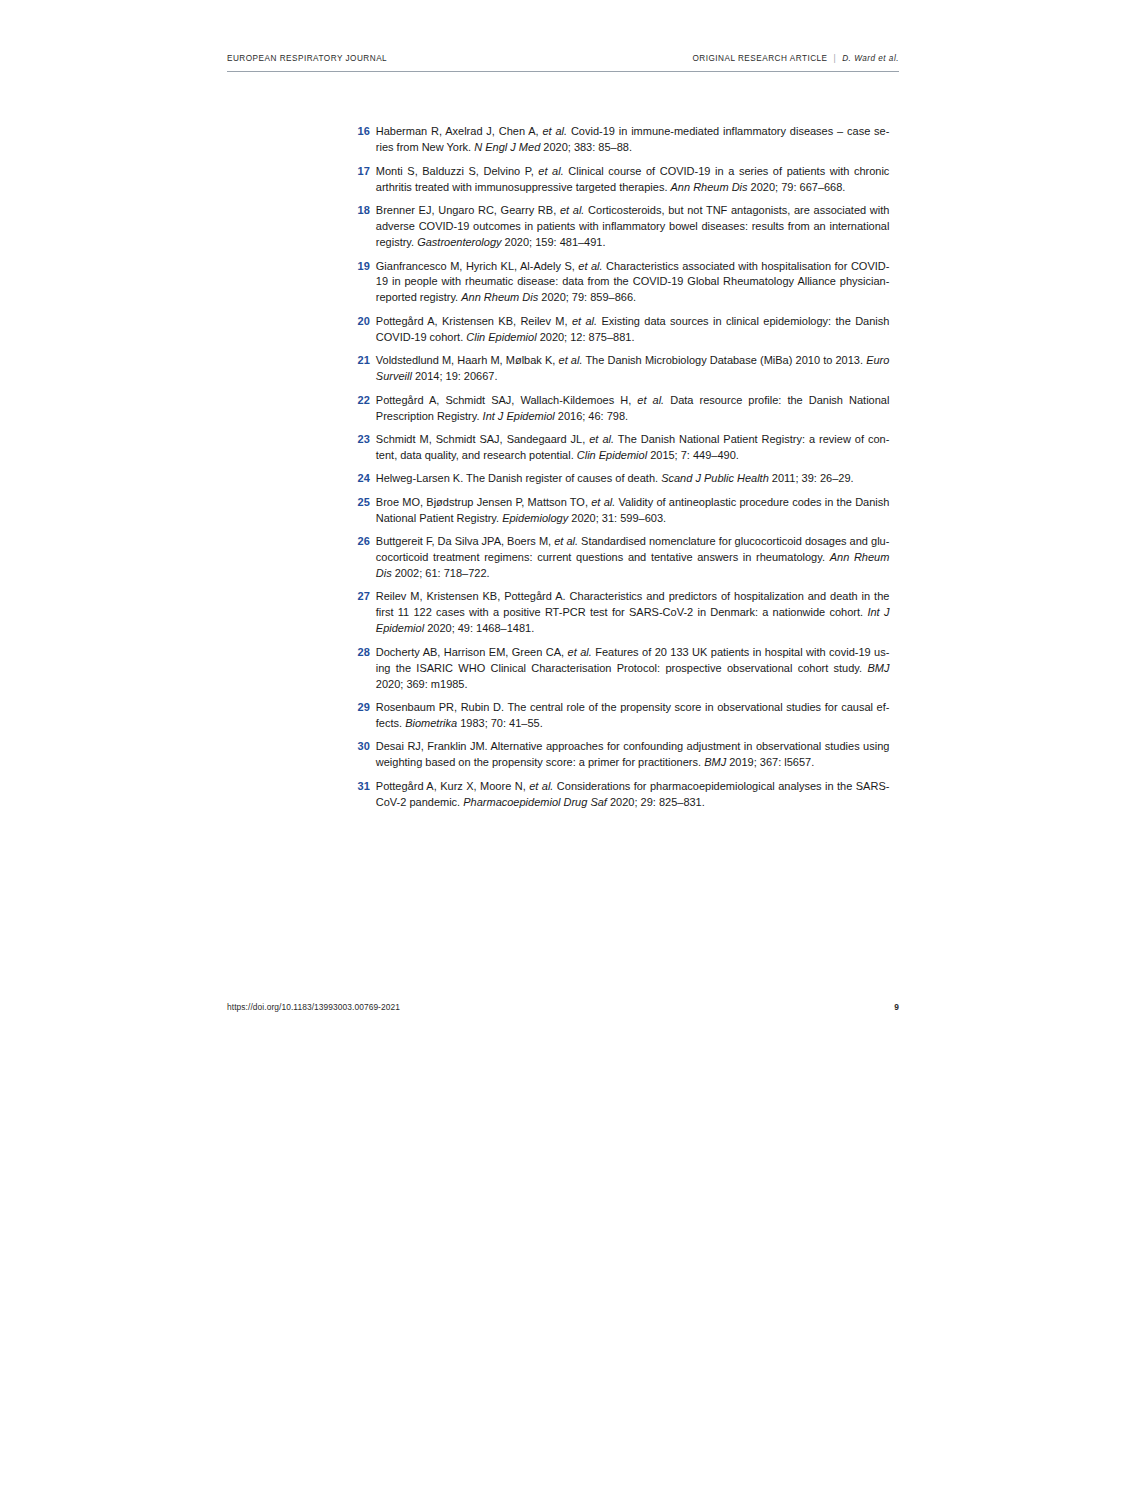European Respiratory Journal
Original research article|D. Ward et al.
16 Haberman R, Axelrad J, Chen A, et al. Covid-19 in immune-mediated inflammatory diseases – case series from New York. N Engl J Med 2020; 383: 85–88.
17 Monti S, Balduzzi S, Delvino P, et al. Clinical course of COVID-19 in a series of patients with chronic arthritis treated with immunosuppressive targeted therapies. Ann Rheum Dis 2020; 79: 667–668.
18 Brenner EJ, Ungaro RC, Gearry RB, et al. Corticosteroids, but not TNF antagonists, are associated with adverse COVID-19 outcomes in patients with inflammatory bowel diseases: results from an international registry. Gastroenterology 2020; 159: 481–491.
19 Gianfrancesco M, Hyrich KL, Al-Adely S, et al. Characteristics associated with hospitalisation for COVID-19 in people with rheumatic disease: data from the COVID-19 Global Rheumatology Alliance physician-reported registry. Ann Rheum Dis 2020; 79: 859–866.
20 Pottegård A, Kristensen KB, Reilev M, et al. Existing data sources in clinical epidemiology: the Danish COVID-19 cohort. Clin Epidemiol 2020; 12: 875–881.
21 Voldstedlund M, Haarh M, Mølbak K, et al. The Danish Microbiology Database (MiBa) 2010 to 2013. Euro Surveill 2014; 19: 20667.
22 Pottegård A, Schmidt SAJ, Wallach-Kildemoes H, et al. Data resource profile: the Danish National Prescription Registry. Int J Epidemiol 2016; 46: 798.
23 Schmidt M, Schmidt SAJ, Sandegaard JL, et al. The Danish National Patient Registry: a review of content, data quality, and research potential. Clin Epidemiol 2015; 7: 449–490.
24 Helweg-Larsen K. The Danish register of causes of death. Scand J Public Health 2011; 39: 26–29.
25 Broe MO, Bjødstrup Jensen P, Mattson TO, et al. Validity of antineoplastic procedure codes in the Danish National Patient Registry. Epidemiology 2020; 31: 599–603.
26 Buttgereit F, Da Silva JPA, Boers M, et al. Standardised nomenclature for glucocorticoid dosages and glucocorticoid treatment regimens: current questions and tentative answers in rheumatology. Ann Rheum Dis 2002; 61: 718–722.
27 Reilev M, Kristensen KB, Pottegård A. Characteristics and predictors of hospitalization and death in the first 11 122 cases with a positive RT-PCR test for SARS-CoV-2 in Denmark: a nationwide cohort. Int J Epidemiol 2020; 49: 1468–1481.
28 Docherty AB, Harrison EM, Green CA, et al. Features of 20 133 UK patients in hospital with covid-19 using the ISARIC WHO Clinical Characterisation Protocol: prospective observational cohort study. BMJ 2020; 369: m1985.
29 Rosenbaum PR, Rubin D. The central role of the propensity score in observational studies for causal effects. Biometrika 1983; 70: 41–55.
30 Desai RJ, Franklin JM. Alternative approaches for confounding adjustment in observational studies using weighting based on the propensity score: a primer for practitioners. BMJ 2019; 367: l5657.
31 Pottegård A, Kurz X, Moore N, et al. Considerations for pharmacoepidemiological analyses in the SARS-CoV-2 pandemic. Pharmacoepidemiol Drug Saf 2020; 29: 825–831.
https://doi.org/10.1183/13993003.00769-2021
9